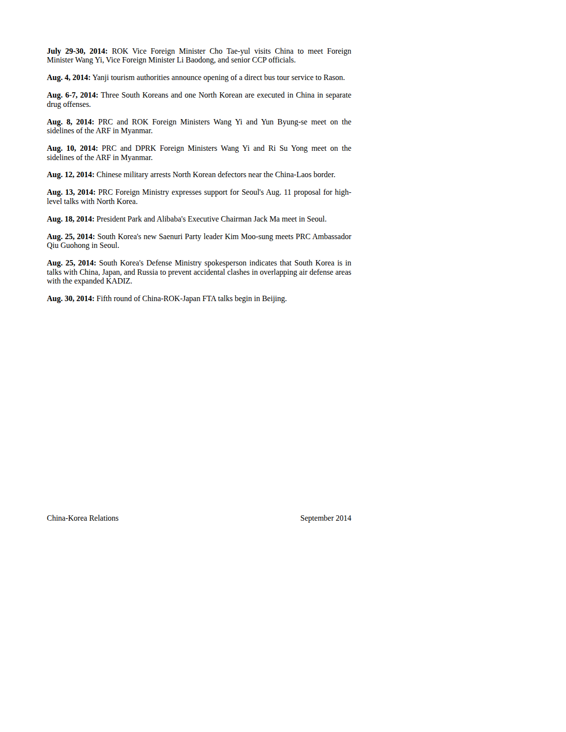July 29-30, 2014: ROK Vice Foreign Minister Cho Tae-yul visits China to meet Foreign Minister Wang Yi, Vice Foreign Minister Li Baodong, and senior CCP officials.
Aug. 4, 2014: Yanji tourism authorities announce opening of a direct bus tour service to Rason.
Aug. 6-7, 2014: Three South Koreans and one North Korean are executed in China in separate drug offenses.
Aug. 8, 2014: PRC and ROK Foreign Ministers Wang Yi and Yun Byung-se meet on the sidelines of the ARF in Myanmar.
Aug. 10, 2014: PRC and DPRK Foreign Ministers Wang Yi and Ri Su Yong meet on the sidelines of the ARF in Myanmar.
Aug. 12, 2014: Chinese military arrests North Korean defectors near the China-Laos border.
Aug. 13, 2014: PRC Foreign Ministry expresses support for Seoul's Aug. 11 proposal for high-level talks with North Korea.
Aug. 18, 2014: President Park and Alibaba's Executive Chairman Jack Ma meet in Seoul.
Aug. 25, 2014: South Korea's new Saenuri Party leader Kim Moo-sung meets PRC Ambassador Qiu Guohong in Seoul.
Aug. 25, 2014: South Korea's Defense Ministry spokesperson indicates that South Korea is in talks with China, Japan, and Russia to prevent accidental clashes in overlapping air defense areas with the expanded KADIZ.
Aug. 30, 2014: Fifth round of China-ROK-Japan FTA talks begin in Beijing.
China-Korea Relations September 2014